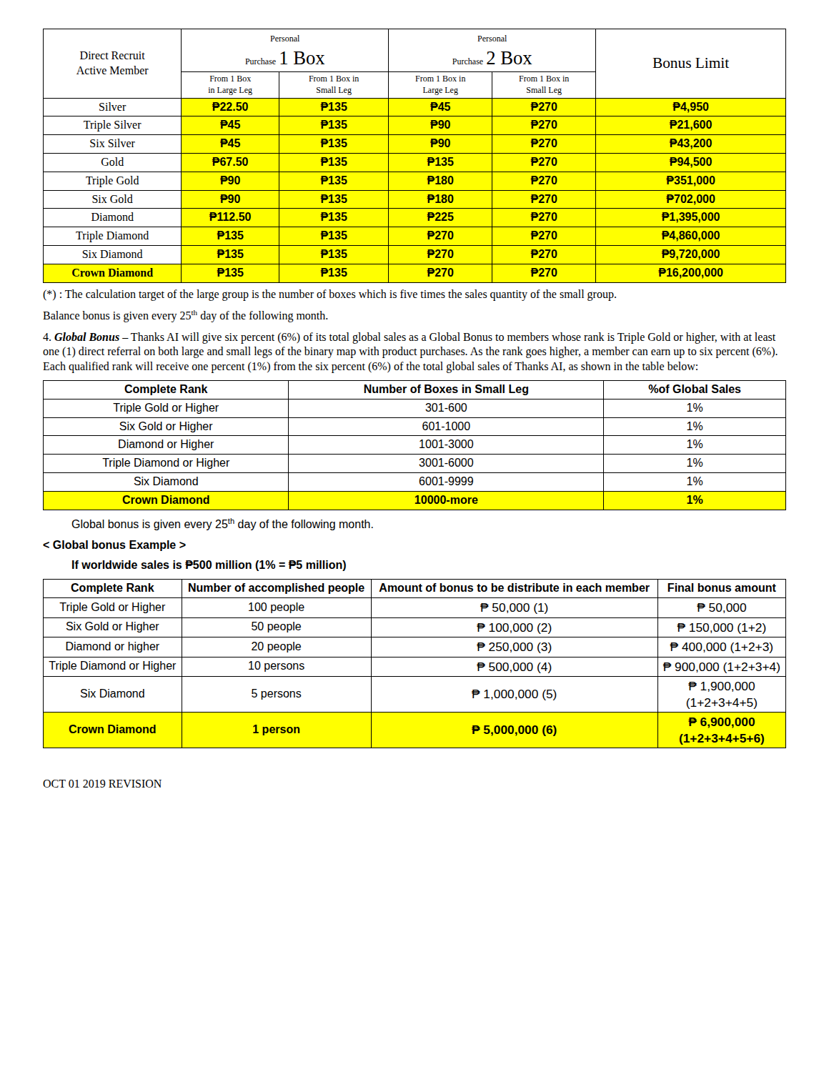| Direct Recruit Active Member | Personal Purchase 1 Box | Personal Purchase 2 Box | Bonus Limit |
| From 1 Box in Large Leg | From 1 Box in Small Leg | From 1 Box in Large Leg | From 1 Box in Small Leg |
| Silver | ₱22.50 | ₱135 | ₱45 | ₱270 | ₱4,950 |
| Triple Silver | ₱45 | ₱135 | ₱90 | ₱270 | ₱21,600 |
| Six Silver | ₱45 | ₱135 | ₱90 | ₱270 | ₱43,200 |
| Gold | ₱67.50 | ₱135 | ₱135 | ₱270 | ₱94,500 |
| Triple Gold | ₱90 | ₱135 | ₱180 | ₱270 | ₱351,000 |
| Six Gold | ₱90 | ₱135 | ₱180 | ₱270 | ₱702,000 |
| Diamond | ₱112.50 | ₱135 | ₱225 | ₱270 | ₱1,395,000 |
| Triple Diamond | ₱135 | ₱135 | ₱270 | ₱270 | ₱4,860,000 |
| Six Diamond | ₱135 | ₱135 | ₱270 | ₱270 | ₱9,720,000 |
| Crown Diamond | ₱135 | ₱135 | ₱270 | ₱270 | ₱16,200,000 |
(*) : The calculation target of the large group is the number of boxes which is five times the sales quantity of the small group.
Balance bonus is given every 25th day of the following month.
4. Global Bonus – Thanks AI will give six percent (6%) of its total global sales as a Global Bonus to members whose rank is Triple Gold or higher, with at least one (1) direct referral on both large and small legs of the binary map with product purchases. As the rank goes higher, a member can earn up to six percent (6%). Each qualified rank will receive one percent (1%) from the six percent (6%) of the total global sales of Thanks AI, as shown in the table below:
| Complete Rank | Number of Boxes in Small Leg | %of Global Sales |
| --- | --- | --- |
| Triple Gold or Higher | 301-600 | 1% |
| Six Gold or Higher | 601-1000 | 1% |
| Diamond or Higher | 1001-3000 | 1% |
| Triple Diamond or Higher | 3001-6000 | 1% |
| Six Diamond | 6001-9999 | 1% |
| Crown Diamond | 10000-more | 1% |
Global bonus is given every 25th day of the following month.
< Global bonus Example >
If worldwide sales is ₱500 million (1% = ₱5 million)
| Complete Rank | Number of accomplished people | Amount of bonus to be distribute in each member | Final bonus amount |
| --- | --- | --- | --- |
| Triple Gold or Higher | 100 people | ₱ 50,000 (1) | ₱ 50,000 |
| Six Gold or Higher | 50 people | ₱ 100,000 (2) | ₱ 150,000 (1+2) |
| Diamond or higher | 20 people | ₱ 250,000 (3) | ₱ 400,000 (1+2+3) |
| Triple Diamond or Higher | 10 persons | ₱ 500,000 (4) | ₱ 900,000 (1+2+3+4) |
| Six Diamond | 5 persons | ₱ 1,000,000 (5) | ₱ 1,900,000 (1+2+3+4+5) |
| Crown Diamond | 1 person | ₱ 5,000,000 (6) | ₱ 6,900,000 (1+2+3+4+5+6) |
OCT 01 2019 REVISION